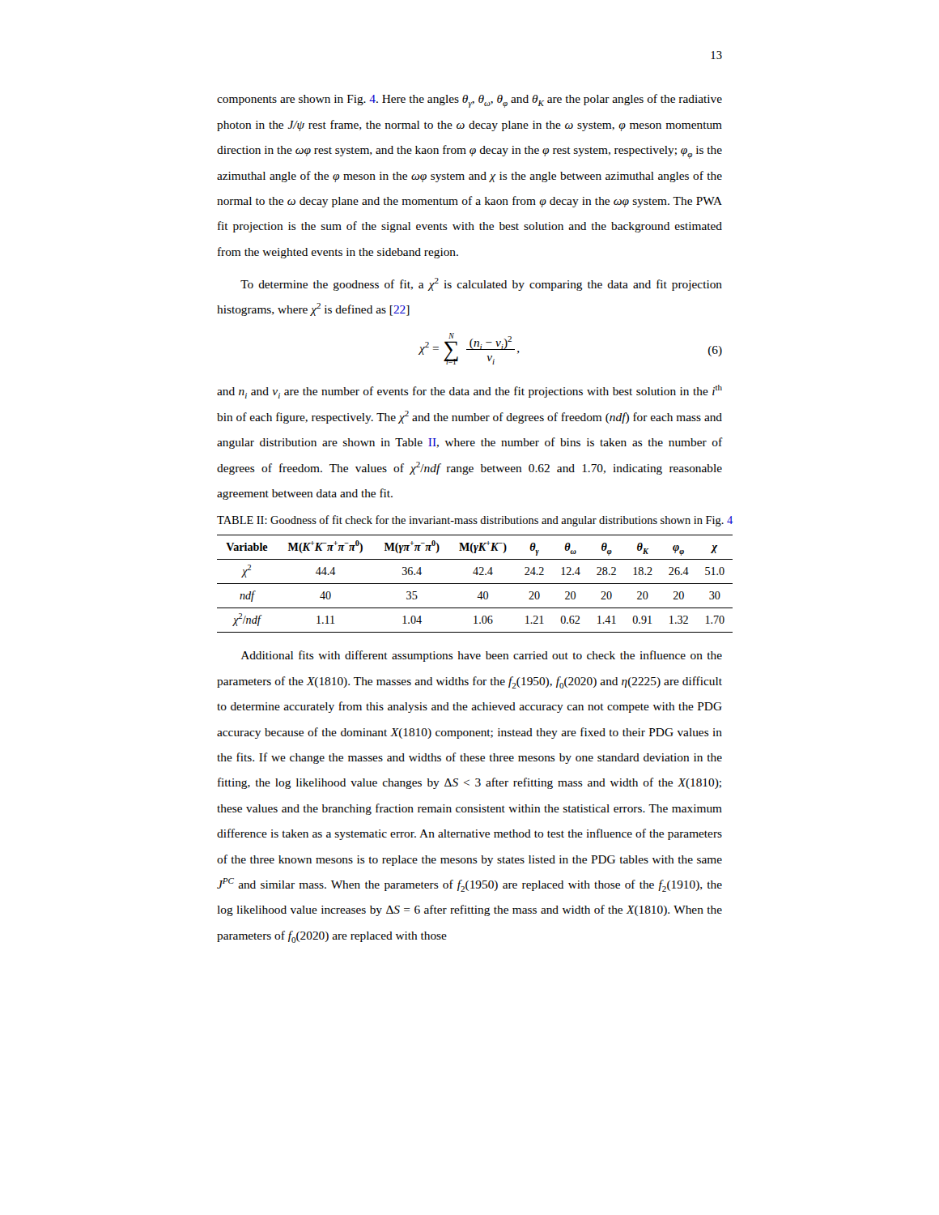13
components are shown in Fig. 4. Here the angles θγ, θω, θφ and θK are the polar angles of the radiative photon in the J/ψ rest frame, the normal to the ω decay plane in the ω system, φ meson momentum direction in the ωφ rest system, and the kaon from φ decay in the φ rest system, respectively; φφ is the azimuthal angle of the φ meson in the ωφ system and χ is the angle between azimuthal angles of the normal to the ω decay plane and the momentum of a kaon from φ decay in the ωφ system. The PWA fit projection is the sum of the signal events with the best solution and the background estimated from the weighted events in the sideband region.
To determine the goodness of fit, a χ2 is calculated by comparing the data and fit projection histograms, where χ2 is defined as [22]
χ2 = N∑i=1 (ni − vi)2 vi, (6)
and ni and vi are the number of events for the data and the fit projections with best solution in the ith bin of each figure, respectively. The χ2 and the number of degrees of freedom (ndf) for each mass and angular distribution are shown in Table II, where the number of bins is taken as the number of degrees of freedom. The values of χ2/ndf range between 0.62 and 1.70, indicating reasonable agreement between data and the fit.
TABLE II: Goodness of fit check for the invariant-mass distributions and angular distributions shown in Fig. 4
| Variable | M( K + K − π + π − π 0 ) | M( γπ + π − π 0 ) | M( γK + K − ) | θ γ | θ ω | θ φ | θ K | φ φ | χ |
| --- | --- | --- | --- | --- | --- | --- | --- | --- | --- |
| χ 2 | 44.4 | 36.4 | 42.4 | 24.2 | 12.4 | 28.2 | 18.2 | 26.4 | 51.0 |
| ndf | 40 | 35 | 40 | 20 | 20 | 20 | 20 | 20 | 30 |
| χ 2 / ndf | 1.11 | 1.04 | 1.06 | 1.21 | 0.62 | 1.41 | 0.91 | 1.32 | 1.70 |
Additional fits with different assumptions have been carried out to check the influence on the parameters of the X(1810). The masses and widths for the f2(1950), f0(2020) and η(2225) are difficult to determine accurately from this analysis and the achieved accuracy can not compete with the PDG accuracy because of the dominant X(1810) component; instead they are fixed to their PDG values in the fits. If we change the masses and widths of these three mesons by one standard deviation in the fitting, the log likelihood value changes by ΔS < 3 after refitting mass and width of the X(1810); these values and the branching fraction remain consistent within the statistical errors. The maximum difference is taken as a systematic error. An alternative method to test the influence of the parameters of the three known mesons is to replace the mesons by states listed in the PDG tables with the same JPC and similar mass. When the parameters of f2(1950) are replaced with those of the f2(1910), the log likelihood value increases by ΔS = 6 after refitting the mass and width of the X(1810). When the parameters of f0(2020) are replaced with those